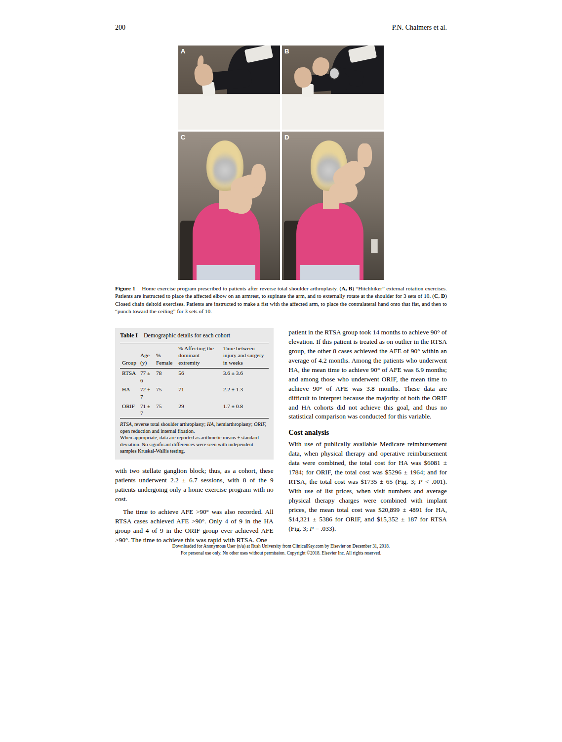200
P.N. Chalmers et al.
A
B
C
D
Figure 1 Home exercise program prescribed to patients after reverse total shoulder arthroplasty. (A, B) “Hitchhiker” external rotation exercises. Patients are instructed to place the affected elbow on an armrest, to supinate the arm, and to externally rotate at the shoulder for 3 sets of 10. (C, D) Closed chain deltoid exercises. Patients are instructed to make a fist with the affected arm, to place the contralateral hand onto that fist, and then to “punch toward the ceiling” for 3 sets of 10.
Table I Demographic details for each cohort
| Group | Age (y) | % Female | % Affecting the dominant extremity | Time between injury and surgery in weeks |
| --- | --- | --- | --- | --- |
| RTSA | 77 ± 6 | 78 | 56 | 3.6 ± 3.6 |
| HA | 72 ± 7 | 75 | 71 | 2.2 ± 1.3 |
| ORIF | 71 ± 7 | 75 | 29 | 1.7 ± 0.8 |
RTSA, reverse total shoulder arthroplasty; HA, hemiarthroplasty; ORIF, open reduction and internal fixation.
When appropriate, data are reported as arithmetic means ± standard deviation. No significant differences were seen with independent samples Kruskal-Wallis testing.
with two stellate ganglion block; thus, as a cohort, these patients underwent 2.2 ± 6.7 sessions, with 8 of the 9 patients undergoing only a home exercise program with no cost.
The time to achieve AFE >90° was also recorded. All RTSA cases achieved AFE >90°. Only 4 of 9 in the HA group and 4 of 9 in the ORIF group ever achieved AFE >90°. The time to achieve this was rapid with RTSA. One
patient in the RTSA group took 14 months to achieve 90° of elevation. If this patient is treated as on outlier in the RTSA group, the other 8 cases achieved the AFE of 90° within an average of 4.2 months. Among the patients who underwent HA, the mean time to achieve 90° of AFE was 6.9 months; and among those who underwent ORIF, the mean time to achieve 90° of AFE was 3.8 months. These data are difficult to interpret because the majority of both the ORIF and HA cohorts did not achieve this goal, and thus no statistical comparison was conducted for this variable.
Cost analysis
With use of publically available Medicare reimbursement data, when physical therapy and operative reimbursement data were combined, the total cost for HA was $6081 ± 1784; for ORIF, the total cost was $5296 ± 1964; and for RTSA, the total cost was $1735 ± 65 (Fig. 3; P < .001). With use of list prices, when visit numbers and average physical therapy charges were combined with implant prices, the mean total cost was $20,899 ± 4891 for HA, $14,321 ± 5386 for ORIF, and $15,352 ± 187 for RTSA (Fig. 3; P = .033).
Downloaded for Anonymous User (n/a) at Rush University from ClinicalKey.com by Elsevier on December 31, 2018.
For personal use only. No other uses without permission. Copyright ©2018. Elsevier Inc. All rights reserved.